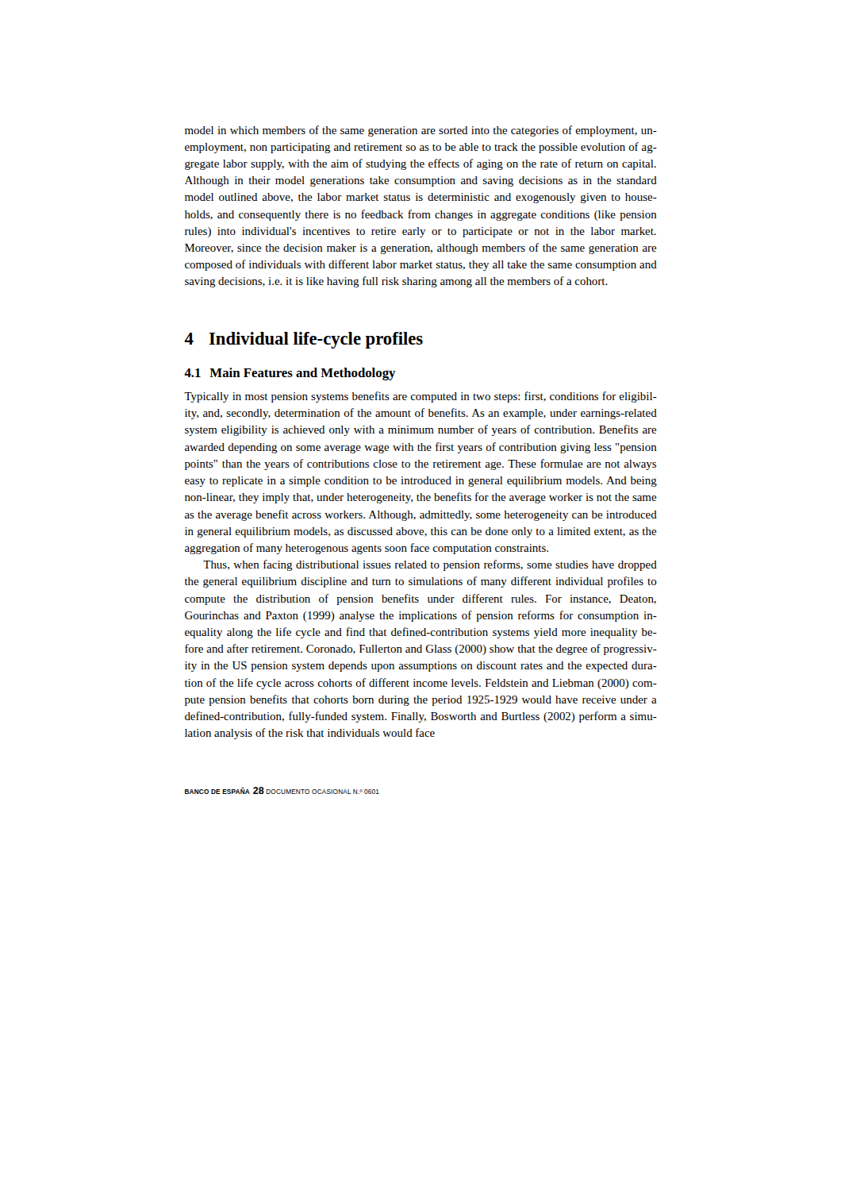model in which members of the same generation are sorted into the categories of employment, unemployment, non participating and retirement so as to be able to track the possible evolution of aggregate labor supply, with the aim of studying the effects of aging on the rate of return on capital. Although in their model generations take consumption and saving decisions as in the standard model outlined above, the labor market status is deterministic and exogenously given to households, and consequently there is no feedback from changes in aggregate conditions (like pension rules) into individual's incentives to retire early or to participate or not in the labor market. Moreover, since the decision maker is a generation, although members of the same generation are composed of individuals with different labor market status, they all take the same consumption and saving decisions, i.e. it is like having full risk sharing among all the members of a cohort.
4 Individual life-cycle profiles
4.1 Main Features and Methodology
Typically in most pension systems benefits are computed in two steps: first, conditions for eligibility, and, secondly, determination of the amount of benefits. As an example, under earnings-related system eligibility is achieved only with a minimum number of years of contribution. Benefits are awarded depending on some average wage with the first years of contribution giving less "pension points" than the years of contributions close to the retirement age. These formulae are not always easy to replicate in a simple condition to be introduced in general equilibrium models. And being non-linear, they imply that, under heterogeneity, the benefits for the average worker is not the same as the average benefit across workers. Although, admittedly, some heterogeneity can be introduced in general equilibrium models, as discussed above, this can be done only to a limited extent, as the aggregation of many heterogenous agents soon face computation constraints.
Thus, when facing distributional issues related to pension reforms, some studies have dropped the general equilibrium discipline and turn to simulations of many different individual profiles to compute the distribution of pension benefits under different rules. For instance, Deaton, Gourinchas and Paxton (1999) analyse the implications of pension reforms for consumption inequality along the life cycle and find that defined-contribution systems yield more inequality before and after retirement. Coronado, Fullerton and Glass (2000) show that the degree of progressivity in the US pension system depends upon assumptions on discount rates and the expected duration of the life cycle across cohorts of different income levels. Feldstein and Liebman (2000) compute pension benefits that cohorts born during the period 1925-1929 would have receive under a defined-contribution, fully-funded system. Finally, Bosworth and Burtless (2002) perform a simulation analysis of the risk that individuals would face
BANCO DE ESPAÑA 28 DOCUMENTO OCASIONAL N.º 0601